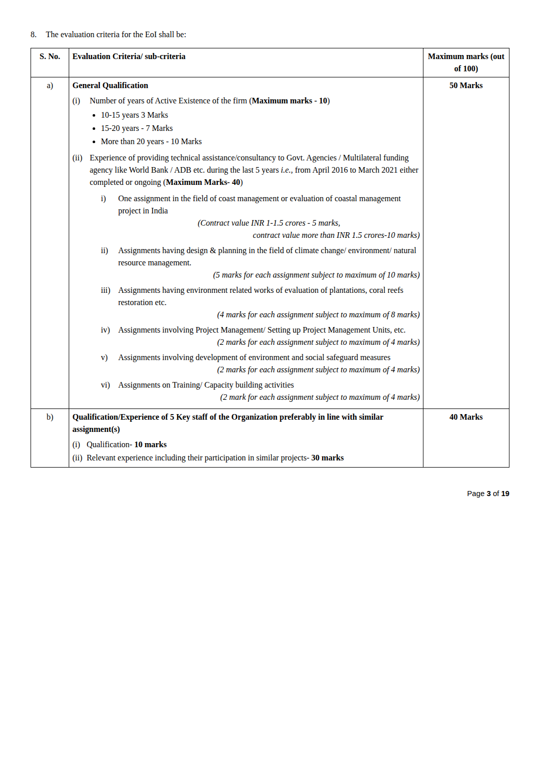8. The evaluation criteria for the EoI shall be:
| S. No. | Evaluation Criteria/ sub-criteria | Maximum marks (out of 100) |
| --- | --- | --- |
| a) | General Qualification (i) Number of years of Active Existence of the firm ( Maximum marks - 10 ) 10-15 years 3 Marks 15-20 years - 7 Marks More than 20 years - 10 Marks (ii) Experience of providing technical assistance/consultancy to Govt. Agencies / Multilateral funding agency like World Bank / ADB etc. during the last 5 years i.e., from April 2016 to March 2021 either completed or ongoing ( Maximum Marks- 40 ) i) One assignment in the field of coast management or evaluation of coastal management project in India (Contract value INR 1-1.5 crores - 5 marks, contract value more than INR 1.5 crores-10 marks) ii) Assignments having design & planning in the field of climate change/ environment/ natural resource management. (5 marks for each assignment subject to maximum of 10 marks) iii) Assignments having environment related works of evaluation of plantations, coral reefs restoration etc. (4 marks for each assignment subject to maximum of 8 marks) iv) Assignments involving Project Management/ Setting up Project Management Units, etc. (2 marks for each assignment subject to maximum of 4 marks) v) Assignments involving development of environment and social safeguard measures (2 marks for each assignment subject to maximum of 4 marks) vi) Assignments on Training/ Capacity building activities (2 mark for each assignment subject to maximum of 4 marks) | 50 Marks |
| b) | Qualification/Experience of 5 Key staff of the Organization preferably in line with similar assignment(s) (i) Qualification- 10 marks (ii) Relevant experience including their participation in similar projects- 30 marks | 40 Marks |
Page 3 of 19